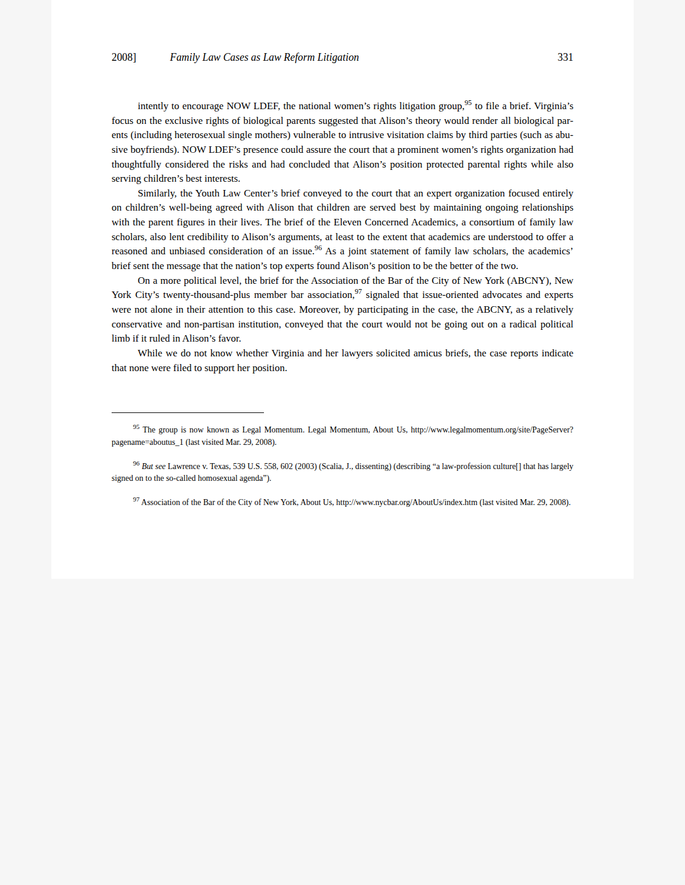2008] Family Law Cases as Law Reform Litigation 331
intently to encourage NOW LDEF, the national women’s rights litigation group,95 to file a brief. Virginia’s focus on the exclusive rights of biological parents suggested that Alison’s theory would render all biological parents (including heterosexual single mothers) vulnerable to intrusive visitation claims by third parties (such as abusive boyfriends). NOW LDEF’s presence could assure the court that a prominent women’s rights organization had thoughtfully considered the risks and had concluded that Alison’s position protected parental rights while also serving children’s best interests.
Similarly, the Youth Law Center’s brief conveyed to the court that an expert organization focused entirely on children’s well-being agreed with Alison that children are served best by maintaining ongoing relationships with the parent figures in their lives. The brief of the Eleven Concerned Academics, a consortium of family law scholars, also lent credibility to Alison’s arguments, at least to the extent that academics are understood to offer a reasoned and unbiased consideration of an issue.96 As a joint statement of family law scholars, the academics’ brief sent the message that the nation’s top experts found Alison’s position to be the better of the two.
On a more political level, the brief for the Association of the Bar of the City of New York (ABCNY), New York City’s twenty-thousand-plus member bar association,97 signaled that issue-oriented advocates and experts were not alone in their attention to this case. Moreover, by participating in the case, the ABCNY, as a relatively conservative and non-partisan institution, conveyed that the court would not be going out on a radical political limb if it ruled in Alison’s favor.
While we do not know whether Virginia and her lawyers solicited amicus briefs, the case reports indicate that none were filed to support her position.
95 The group is now known as Legal Momentum. Legal Momentum, About Us, http://www.legalmomentum.org/site/PageServer?pagename=aboutus_1 (last visited Mar. 29, 2008).
96 But see Lawrence v. Texas, 539 U.S. 558, 602 (2003) (Scalia, J., dissenting) (describing “a law-profession culture[] that has largely signed on to the so-called homosexual agenda”).
97 Association of the Bar of the City of New York, About Us, http://www.nycbar.org/AboutUs/index.htm (last visited Mar. 29, 2008).